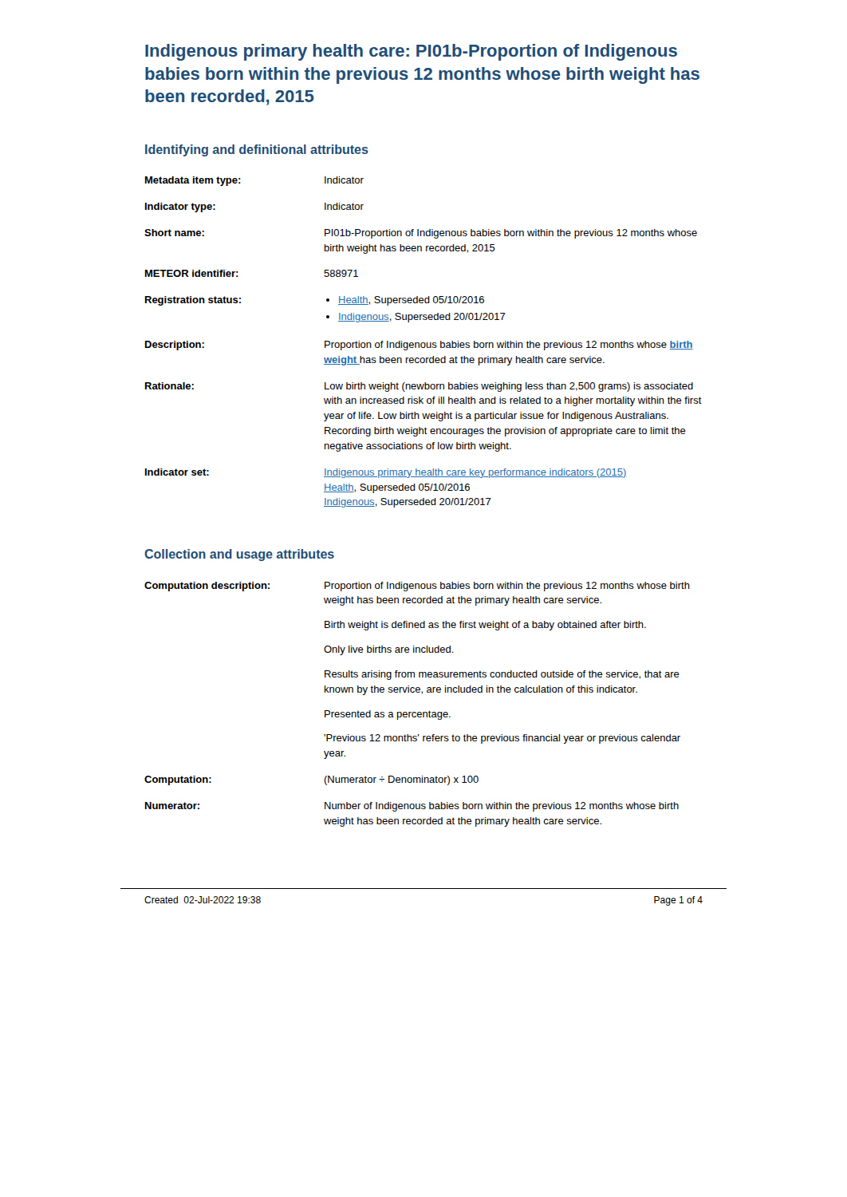Indigenous primary health care: PI01b-Proportion of Indigenous babies born within the previous 12 months whose birth weight has been recorded, 2015
Identifying and definitional attributes
| Metadata item type: | Indicator |
| Indicator type: | Indicator |
| Short name: | PI01b-Proportion of Indigenous babies born within the previous 12 months whose birth weight has been recorded, 2015 |
| METEOR identifier: | 588971 |
| Registration status: | Health , Superseded 05/10/2016 Indigenous , Superseded 20/01/2017 |
| Description: | Proportion of Indigenous babies born within the previous 12 months whose birth weight has been recorded at the primary health care service. |
| Rationale: | Low birth weight (newborn babies weighing less than 2,500 grams) is associated with an increased risk of ill health and is related to a higher mortality within the first year of life. Low birth weight is a particular issue for Indigenous Australians. Recording birth weight encourages the provision of appropriate care to limit the negative associations of low birth weight. |
| Indicator set: | Indigenous primary health care key performance indicators (2015) Health , Superseded 05/10/2016 Indigenous , Superseded 20/01/2017 |
Collection and usage attributes
| Computation description: | Proportion of Indigenous babies born within the previous 12 months whose birth weight has been recorded at the primary health care service. Birth weight is defined as the first weight of a baby obtained after birth. Only live births are included. Results arising from measurements conducted outside of the service, that are known by the service, are included in the calculation of this indicator. Presented as a percentage. 'Previous 12 months' refers to the previous financial year or previous calendar year. |
| Computation: | (Numerator ÷ Denominator) x 100 |
| Numerator: | Number of Indigenous babies born within the previous 12 months whose birth weight has been recorded at the primary health care service. |
Created 02-Jul-2022 19:38 Page 1 of 4